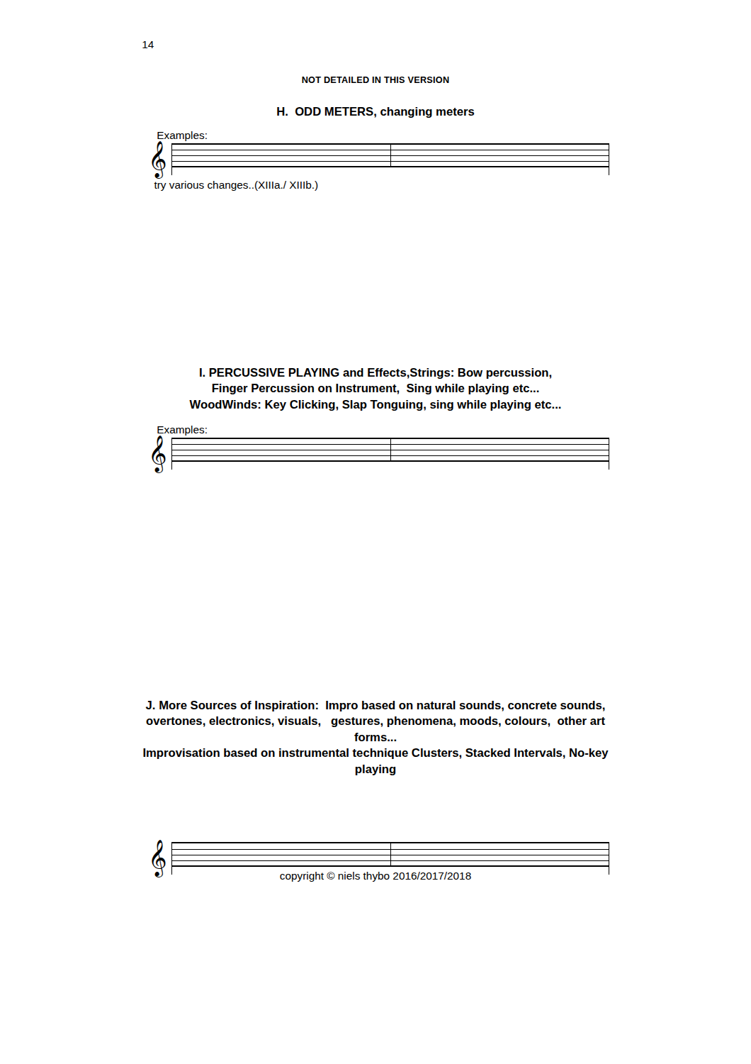14
NOT DETAILED IN THIS VERSION
H. ODD METERS, changing meters
Examples:
𝄞
try various changes..(XIIIa./ XIIIb.)
I. PERCUSSIVE PLAYING and Effects,Strings: Bow percussion,
Finger Percussion on Instrument, Sing while playing etc...
WoodWinds: Key Clicking, Slap Tonguing, sing while playing etc...
Examples:
𝄞
J. More Sources of Inspiration: Impro based on natural sounds, concrete sounds,
overtones, electronics, visuals, gestures, phenomena, moods, colours, other art forms...
Improvisation based on instrumental technique Clusters, Stacked Intervals, No-key playing
𝄞
copyright © niels thybo 2016/2017/2018